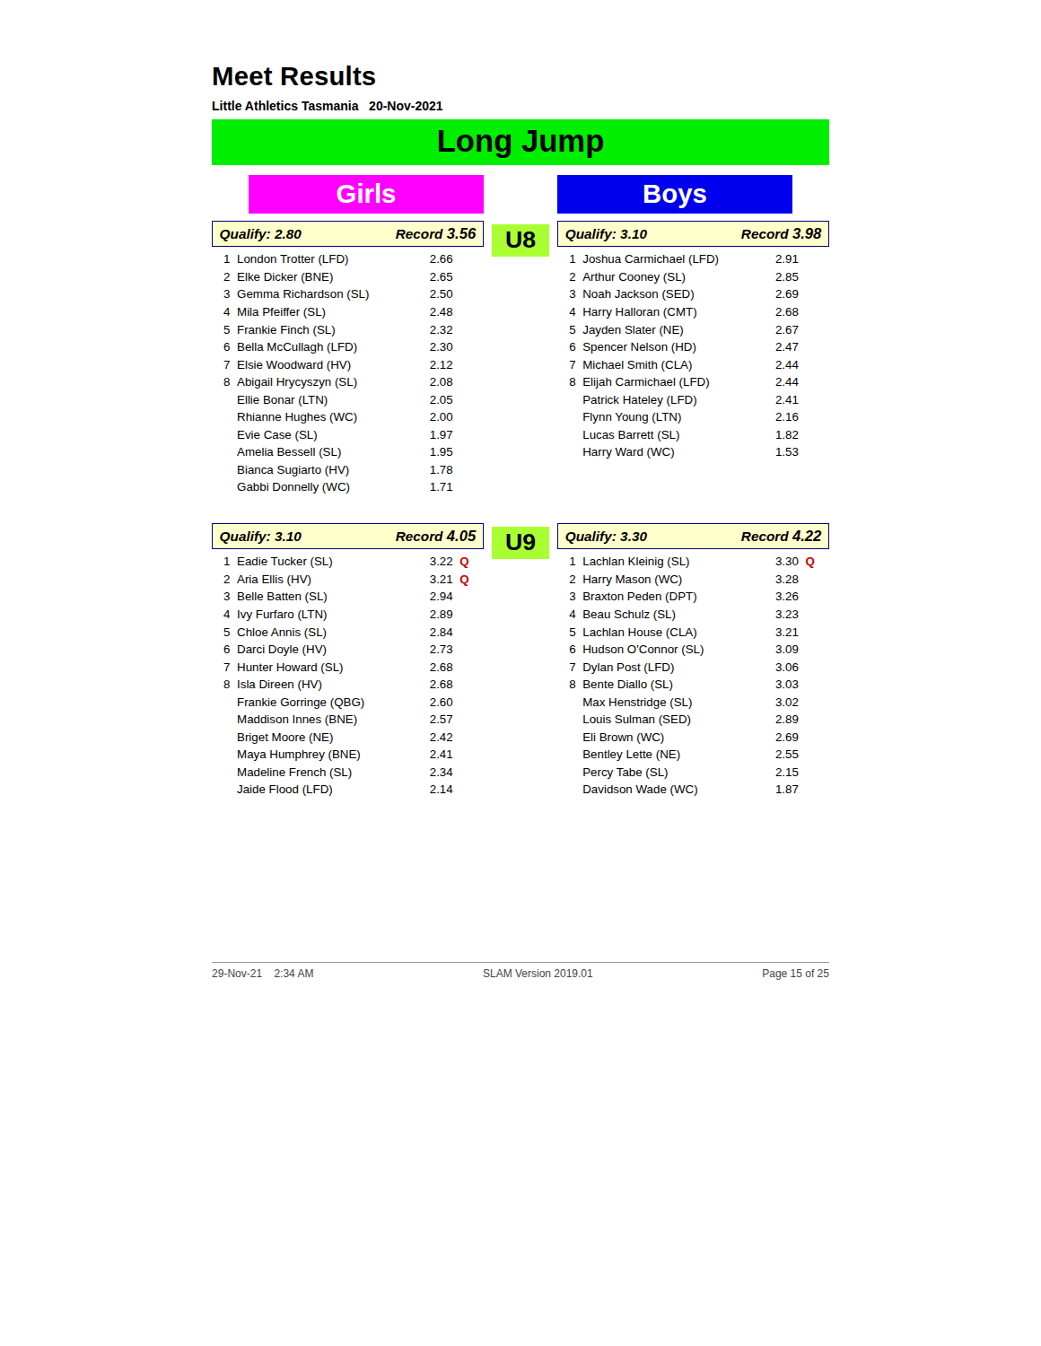Meet Results
Little Athletics Tasmania 20-Nov-2021
Long Jump
Girls
Boys
Qualify: 2.80 Record 3.56
| 1 | London Trotter (LFD) | 2.66 | |
| 2 | Elke Dicker (BNE) | 2.65 | |
| 3 | Gemma Richardson (SL) | 2.50 | |
| 4 | Mila Pfeiffer (SL) | 2.48 | |
| 5 | Frankie Finch (SL) | 2.32 | |
| 6 | Bella McCullagh (LFD) | 2.30 | |
| 7 | Elsie Woodward (HV) | 2.12 | |
| 8 | Abigail Hrycyszyn (SL) | 2.08 | |
| | Ellie Bonar (LTN) | 2.05 | |
| | Rhianne Hughes (WC) | 2.00 | |
| | Evie Case (SL) | 1.97 | |
| | Amelia Bessell (SL) | 1.95 | |
| | Bianca Sugiarto (HV) | 1.78 | |
| | Gabbi Donnelly (WC) | 1.71 | |
U8
Qualify: 3.10 Record 3.98
| 1 | Joshua Carmichael (LFD) | 2.91 | |
| 2 | Arthur Cooney (SL) | 2.85 | |
| 3 | Noah Jackson (SED) | 2.69 | |
| 4 | Harry Halloran (CMT) | 2.68 | |
| 5 | Jayden Slater (NE) | 2.67 | |
| 6 | Spencer Nelson (HD) | 2.47 | |
| 7 | Michael Smith (CLA) | 2.44 | |
| 8 | Elijah Carmichael (LFD) | 2.44 | |
| | Patrick Hateley (LFD) | 2.41 | |
| | Flynn Young (LTN) | 2.16 | |
| | Lucas Barrett (SL) | 1.82 | |
| | Harry Ward (WC) | 1.53 | |
Qualify: 3.10 Record 4.05
| 1 | Eadie Tucker (SL) | 3.22 | Q |
| 2 | Aria Ellis (HV) | 3.21 | Q |
| 3 | Belle Batten (SL) | 2.94 | |
| 4 | Ivy Furfaro (LTN) | 2.89 | |
| 5 | Chloe Annis (SL) | 2.84 | |
| 6 | Darci Doyle (HV) | 2.73 | |
| 7 | Hunter Howard (SL) | 2.68 | |
| 8 | Isla Direen (HV) | 2.68 | |
| | Frankie Gorringe (QBG) | 2.60 | |
| | Maddison Innes (BNE) | 2.57 | |
| | Briget Moore (NE) | 2.42 | |
| | Maya Humphrey (BNE) | 2.41 | |
| | Madeline French (SL) | 2.34 | |
| | Jaide Flood (LFD) | 2.14 | |
U9
Qualify: 3.30 Record 4.22
| 1 | Lachlan Kleinig (SL) | 3.30 | Q |
| 2 | Harry Mason (WC) | 3.28 | |
| 3 | Braxton Peden (DPT) | 3.26 | |
| 4 | Beau Schulz (SL) | 3.23 | |
| 5 | Lachlan House (CLA) | 3.21 | |
| 6 | Hudson O'Connor (SL) | 3.09 | |
| 7 | Dylan Post (LFD) | 3.06 | |
| 8 | Bente Diallo (SL) | 3.03 | |
| | Max Henstridge (SL) | 3.02 | |
| | Louis Sulman (SED) | 2.89 | |
| | Eli Brown (WC) | 2.69 | |
| | Bentley Lette (NE) | 2.55 | |
| | Percy Tabe (SL) | 2.15 | |
| | Davidson Wade (WC) | 1.87 | |
29-Nov-21 2:34 AM
SLAM Version 2019.01
Page 15 of 25